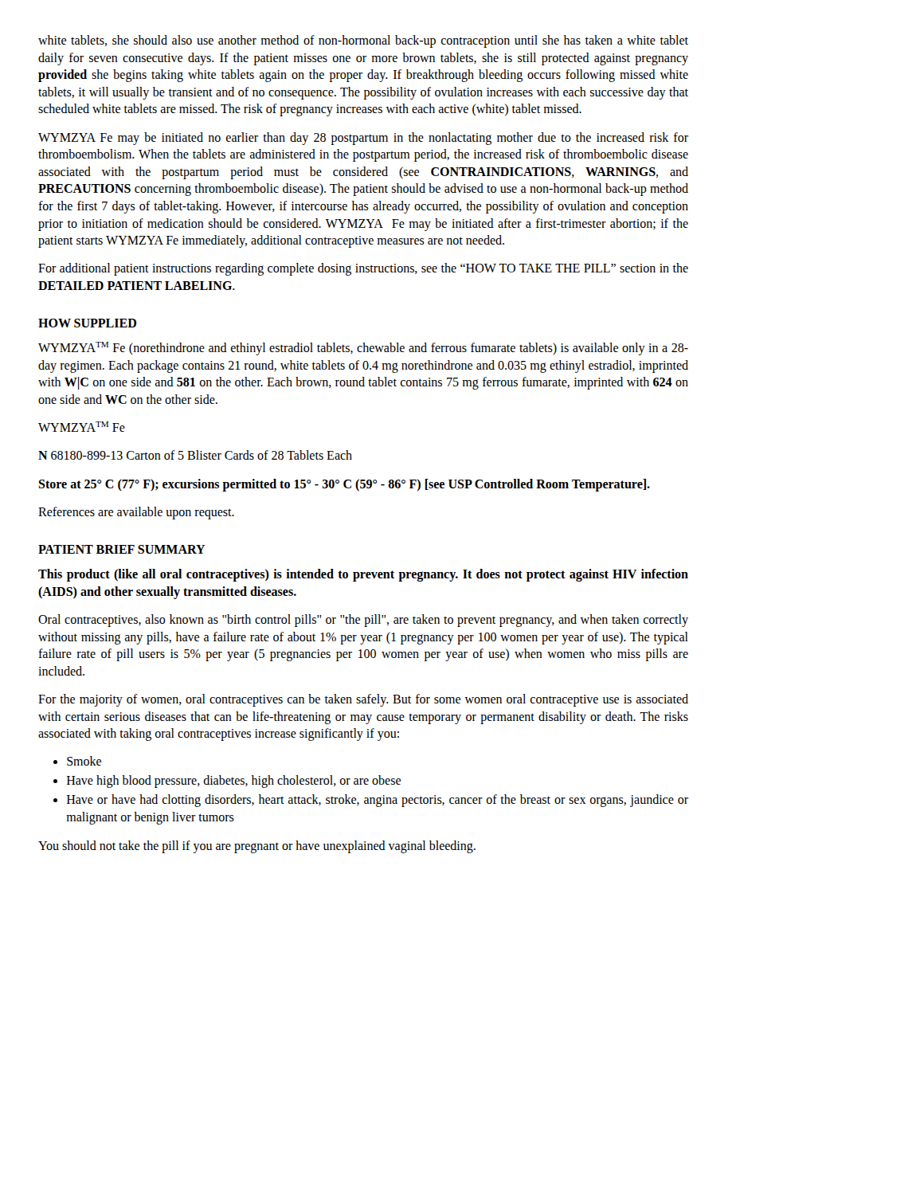white tablets, she should also use another method of non-hormonal back-up contraception until she has taken a white tablet daily for seven consecutive days. If the patient misses one or more brown tablets, she is still protected against pregnancy provided she begins taking white tablets again on the proper day. If breakthrough bleeding occurs following missed white tablets, it will usually be transient and of no consequence. The possibility of ovulation increases with each successive day that scheduled white tablets are missed. The risk of pregnancy increases with each active (white) tablet missed.
WYMZYA Fe may be initiated no earlier than day 28 postpartum in the nonlactating mother due to the increased risk for thromboembolism. When the tablets are administered in the postpartum period, the increased risk of thromboembolic disease associated with the postpartum period must be considered (see CONTRAINDICATIONS, WARNINGS, and PRECAUTIONS concerning thromboembolic disease). The patient should be advised to use a non-hormonal back-up method for the first 7 days of tablet-taking. However, if intercourse has already occurred, the possibility of ovulation and conception prior to initiation of medication should be considered. WYMZYA Fe may be initiated after a first-trimester abortion; if the patient starts WYMZYA Fe immediately, additional contraceptive measures are not needed.
For additional patient instructions regarding complete dosing instructions, see the “HOW TO TAKE THE PILL” section in the DETAILED PATIENT LABELING.
HOW SUPPLIED
WYMZYATM Fe (norethindrone and ethinyl estradiol tablets, chewable and ferrous fumarate tablets) is available only in a 28-day regimen. Each package contains 21 round, white tablets of 0.4 mg norethindrone and 0.035 mg ethinyl estradiol, imprinted with W|C on one side and 581 on the other. Each brown, round tablet contains 75 mg ferrous fumarate, imprinted with 624 on one side and WC on the other side.
WYMZYATM Fe
N 68180-899-13 Carton of 5 Blister Cards of 28 Tablets Each
Store at 25° C (77° F); excursions permitted to 15° - 30° C (59° - 86° F) [see USP Controlled Room Temperature].
References are available upon request.
PATIENT BRIEF SUMMARY
This product (like all oral contraceptives) is intended to prevent pregnancy. It does not protect against HIV infection (AIDS) and other sexually transmitted diseases.
Oral contraceptives, also known as "birth control pills" or "the pill", are taken to prevent pregnancy, and when taken correctly without missing any pills, have a failure rate of about 1% per year (1 pregnancy per 100 women per year of use). The typical failure rate of pill users is 5% per year (5 pregnancies per 100 women per year of use) when women who miss pills are included.
For the majority of women, oral contraceptives can be taken safely. But for some women oral contraceptive use is associated with certain serious diseases that can be life-threatening or may cause temporary or permanent disability or death. The risks associated with taking oral contraceptives increase significantly if you:
Smoke
Have high blood pressure, diabetes, high cholesterol, or are obese
Have or have had clotting disorders, heart attack, stroke, angina pectoris, cancer of the breast or sex organs, jaundice or malignant or benign liver tumors
You should not take the pill if you are pregnant or have unexplained vaginal bleeding.